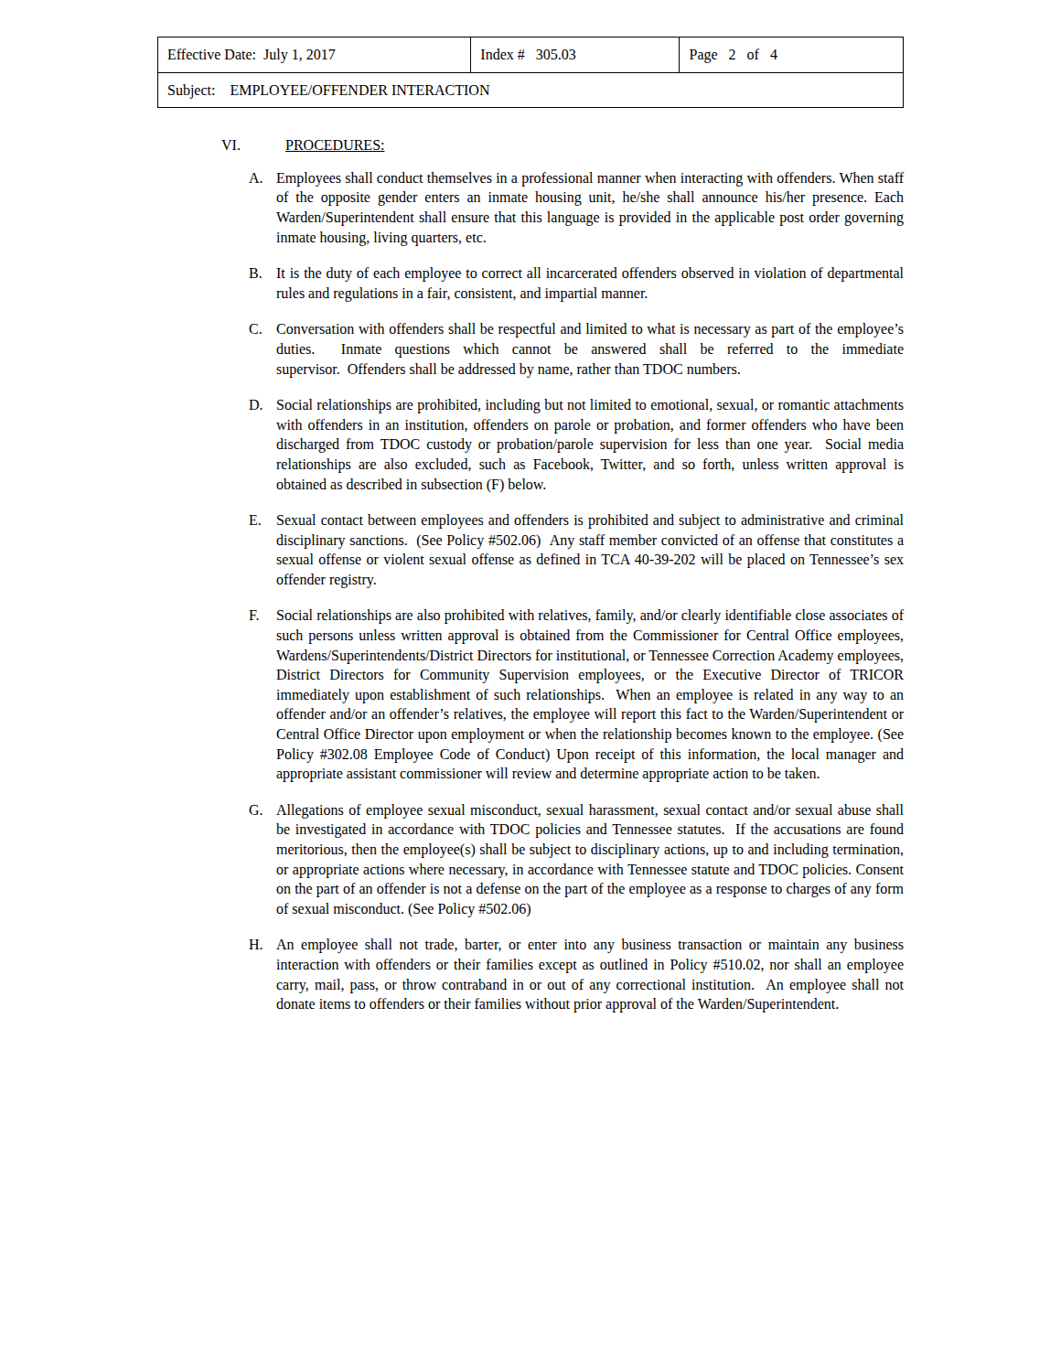| Effective Date: July 1, 2017 | Index # 305.03 | Page 2 of 4 |
| Subject: EMPLOYEE/OFFENDER INTERACTION |
VI. PROCEDURES:
A.
Employees shall conduct themselves in a professional manner when interacting with offenders. When staff of the opposite gender enters an inmate housing unit, he/she shall announce his/her presence. Each Warden/Superintendent shall ensure that this language is provided in the applicable post order governing inmate housing, living quarters, etc.
B.
It is the duty of each employee to correct all incarcerated offenders observed in violation of departmental rules and regulations in a fair, consistent, and impartial manner.
C.
Conversation with offenders shall be respectful and limited to what is necessary as part of the employee’s duties. Inmate questions which cannot be answered shall be referred to the immediate supervisor. Offenders shall be addressed by name, rather than TDOC numbers.
D.
Social relationships are prohibited, including but not limited to emotional, sexual, or romantic attachments with offenders in an institution, offenders on parole or probation, and former offenders who have been discharged from TDOC custody or probation/parole supervision for less than one year. Social media relationships are also excluded, such as Facebook, Twitter, and so forth, unless written approval is obtained as described in subsection (F) below.
E.
Sexual contact between employees and offenders is prohibited and subject to administrative and criminal disciplinary sanctions. (See Policy #502.06) Any staff member convicted of an offense that constitutes a sexual offense or violent sexual offense as defined in TCA 40-39-202 will be placed on Tennessee’s sex offender registry.
F.
Social relationships are also prohibited with relatives, family, and/or clearly identifiable close associates of such persons unless written approval is obtained from the Commissioner for Central Office employees, Wardens/Superintendents/District Directors for institutional, or Tennessee Correction Academy employees, District Directors for Community Supervision employees, or the Executive Director of TRICOR immediately upon establishment of such relationships. When an employee is related in any way to an offender and/or an offender’s relatives, the employee will report this fact to the Warden/Superintendent or Central Office Director upon employment or when the relationship becomes known to the employee. (See Policy #302.08 Employee Code of Conduct) Upon receipt of this information, the local manager and appropriate assistant commissioner will review and determine appropriate action to be taken.
G.
Allegations of employee sexual misconduct, sexual harassment, sexual contact and/or sexual abuse shall be investigated in accordance with TDOC policies and Tennessee statutes. If the accusations are found meritorious, then the employee(s) shall be subject to disciplinary actions, up to and including termination, or appropriate actions where necessary, in accordance with Tennessee statute and TDOC policies. Consent on the part of an offender is not a defense on the part of the employee as a response to charges of any form of sexual misconduct. (See Policy #502.06)
H.
An employee shall not trade, barter, or enter into any business transaction or maintain any business interaction with offenders or their families except as outlined in Policy #510.02, nor shall an employee carry, mail, pass, or throw contraband in or out of any correctional institution. An employee shall not donate items to offenders or their families without prior approval of the Warden/Superintendent.